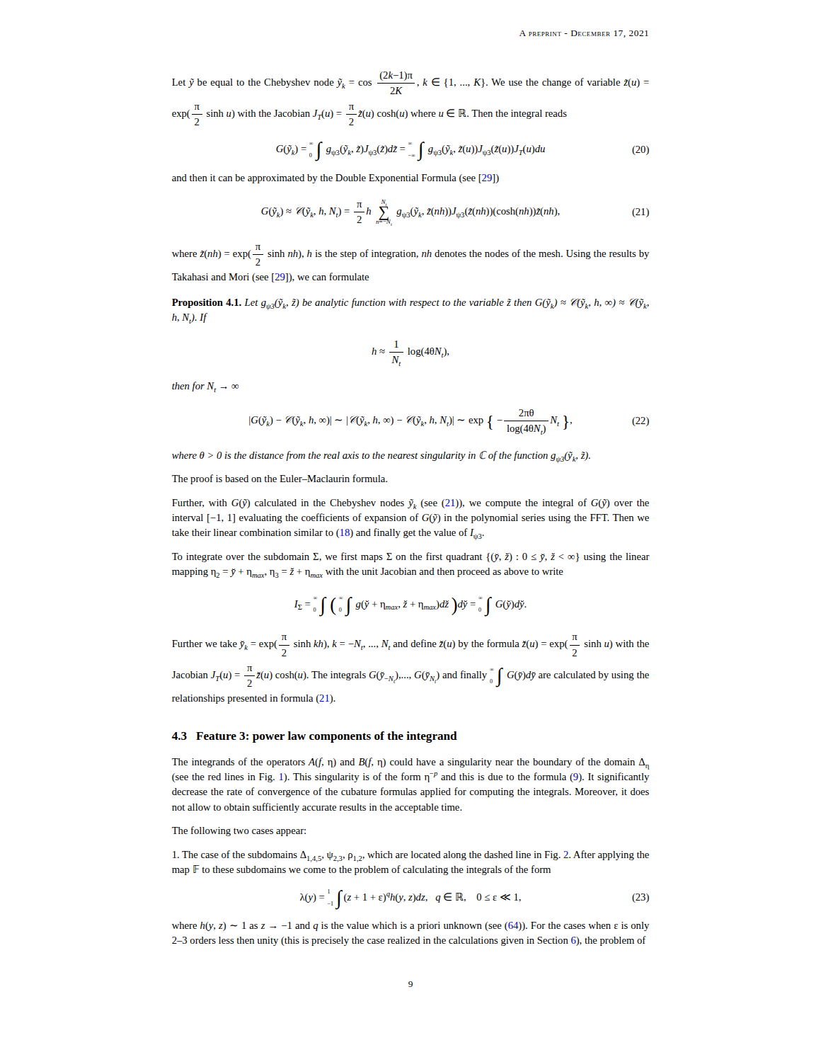A preprint - December 17, 2021
Let ỹ be equal to the Chebyshev node ỹk = cos (2k−1)π 2K, k ∈ {1, ..., K}. We use the change of variable z̃(u) = exp(π 2 sinh u) with the Jacobian JT(u) = π 2 z̃(u) cosh(u) where u ∈ ℝ. Then the integral reads
G(ỹk) = ∞
0∫ gψ3(ỹk, z̃)Jψ3(z̃)dz̃ = ∞
−∞∫ gψ3(ỹk, z̃(u))Jψ3(z̃(u))JT(u)du (20)
and then it can be approximated by the Double Exponential Formula (see [29])
G(ỹk) ≈ 𝒞(ỹk, h, Nt) = π 2 h Nt∑n=−Nt gψ3(ỹk, z̃(nh))Jψ3(z̃(nh))(cosh(nh))z̃(nh), (21)
where z̃(nh) = exp(π 2 sinh nh), h is the step of integration, nh denotes the nodes of the mesh. Using the results by Takahasi and Mori (see [29]), we can formulate
Proposition 4.1. Let gψ3(ỹk, z̃) be analytic function with respect to the variable z̃ then G(ỹk) ≈ 𝒞(ỹk, h, ∞) ≈ 𝒞(ỹk, h, Nt). If
h ≈ 1 Nt log(4θNt),
then for Nt → ∞
|G(ỹk) − 𝒞(ỹk, h, ∞)| ∼ |𝒞(ỹk, h, ∞) − 𝒞(ỹk, h, Nt)| ∼ exp { −2πθ log(4θNt) Nt }, (22)
where θ > 0 is the distance from the real axis to the nearest singularity in ℂ of the function gψ3(ỹk, z̃).
The proof is based on the Euler–Maclaurin formula.
Further, with G(ỹ) calculated in the Chebyshev nodes ỹk (see (21)), we compute the integral of G(ỹ) over the interval [−1, 1] evaluating the coefficients of expansion of G(ỹ) in the polynomial series using the FFT. Then we take their linear combination similar to (18) and finally get the value of Iψ3.
To integrate over the subdomain Σ, we first maps Σ on the first quadrant {(y̆, z̆) : 0 ≤ y̆, z̆ < ∞} using the linear mapping η2 = y̆ + ηmax, η3 = z̆ + ηmax with the unit Jacobian and then proceed as above to write
IΣ = ∞
0∫ ( ∞
0∫ g(y̆ + ηmax, z̆ + ηmax)dz̆ ) dy̆ = ∞
0∫ G(y̆)dy̆.
Further we take y̆k = exp(π 2 sinh kh), k = −Nt, ..., Nt and define z̆(u) by the formula z̆(u) = exp(π 2 sinh u) with the Jacobian JT(u) = π 2 z̆(u) cosh(u). The integrals G(y̆−Nt),..., G(y̆Nt) and finally ∞
0∫ G(y̆)dy̆ are calculated by using the relationships presented in formula (21).
4.3 Feature 3: power law components of the integrand
The integrands of the operators A(f, η) and B(f, η) could have a singularity near the boundary of the domain Δη (see the red lines in Fig. 1). This singularity is of the form η−p and this is due to the formula (9). It significantly decrease the rate of convergence of the cubature formulas applied for computing the integrals. Moreover, it does not allow to obtain sufficiently accurate results in the acceptable time.
The following two cases appear:
1. The case of the subdomains Δ1,4,5, ψ2,3, ρ1,2, which are located along the dashed line in Fig. 2. After applying the map 𝔽 to these subdomains we come to the problem of calculating the integrals of the form
λ(y) = 1
−1∫(z + 1 + ε)qh(y, z)dz, q ∈ ℝ, 0 ≤ ε ≪ 1, (23)
where h(y, z) ∼ 1 as z → −1 and q is the value which is a priori unknown (see (64)). For the cases when ε is only 2–3 orders less then unity (this is precisely the case realized in the calculations given in Section 6), the problem of
9